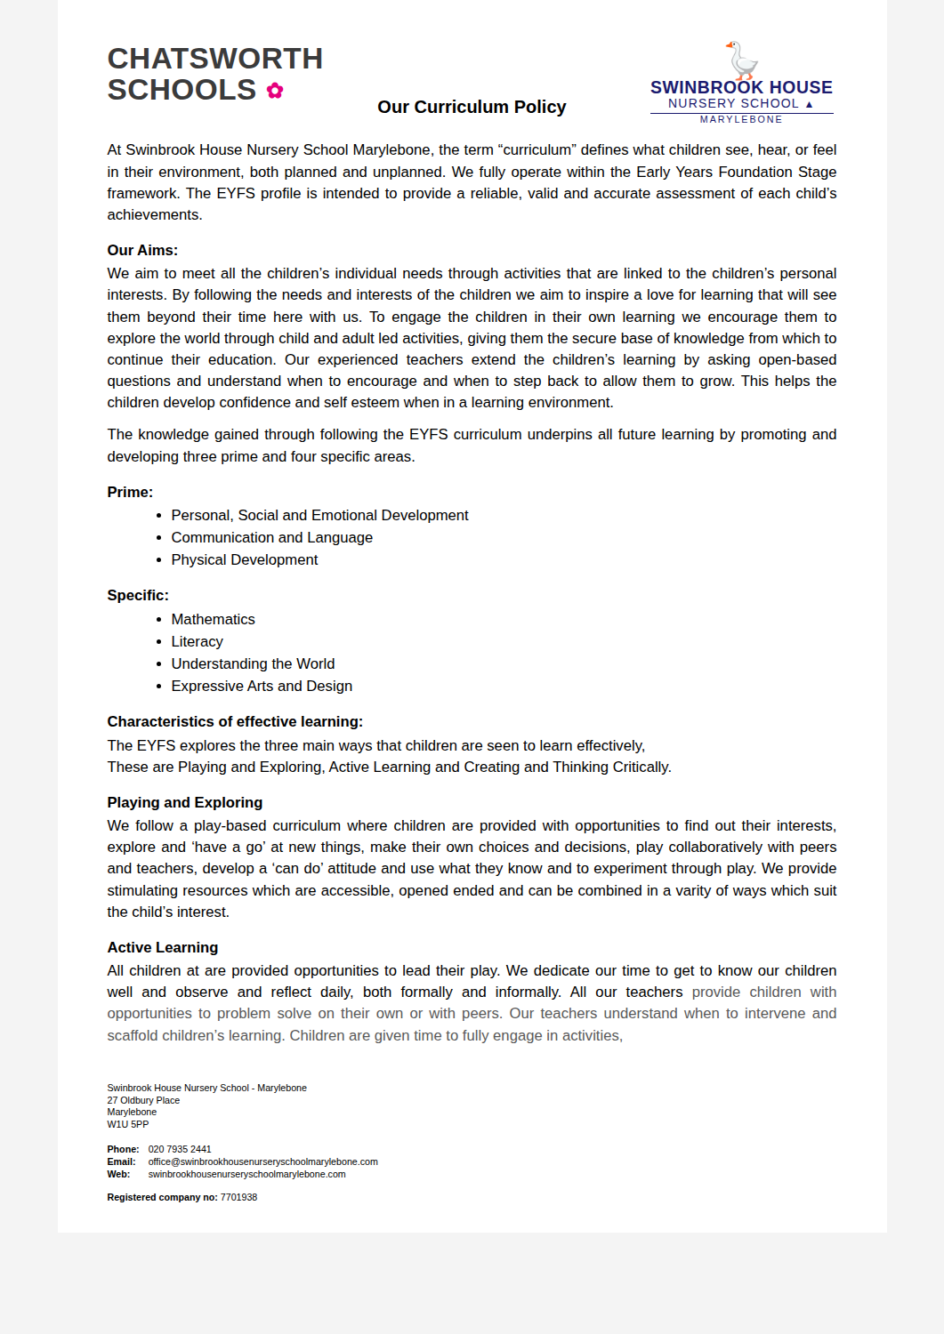CHATSWORTH SCHOOLS ✿
🪿 SWINBROOK HOUSE NURSERY SCHOOL ▲ MARYLEBONE
Our Curriculum Policy
At Swinbrook House Nursery School Marylebone, the term “curriculum” defines what children see, hear, or feel in their environment, both planned and unplanned. We fully operate within the Early Years Foundation Stage framework. The EYFS profile is intended to provide a reliable, valid and accurate assessment of each child’s achievements.
Our Aims:
We aim to meet all the children’s individual needs through activities that are linked to the children’s personal interests. By following the needs and interests of the children we aim to inspire a love for learning that will see them beyond their time here with us. To engage the children in their own learning we encourage them to explore the world through child and adult led activities, giving them the secure base of knowledge from which to continue their education. Our experienced teachers extend the children’s learning by asking open-based questions and understand when to encourage and when to step back to allow them to grow. This helps the children develop confidence and self esteem when in a learning environment.
The knowledge gained through following the EYFS curriculum underpins all future learning by promoting and developing three prime and four specific areas.
Prime:
Personal, Social and Emotional Development
Communication and Language
Physical Development
Specific:
Mathematics
Literacy
Understanding the World
Expressive Arts and Design
Characteristics of effective learning:
The EYFS explores the three main ways that children are seen to learn effectively,
These are Playing and Exploring, Active Learning and Creating and Thinking Critically.
Playing and Exploring
We follow a play-based curriculum where children are provided with opportunities to find out their interests, explore and ‘have a go’ at new things, make their own choices and decisions, play collaboratively with peers and teachers, develop a ‘can do’ attitude and use what they know and to experiment through play. We provide stimulating resources which are accessible, opened ended and can be combined in a varity of ways which suit the child’s interest.
Active Learning
All children at are provided opportunities to lead their play. We dedicate our time to get to know our children well and observe and reflect daily, both formally and informally. All our teachers provide children with opportunities to problem solve on their own or with peers. Our teachers understand when to intervene and scaffold children’s learning. Children are given time to fully engage in activities,
Swinbrook House Nursery School - Marylebone
27 Oldbury Place
Marylebone
W1U 5PP
| Phone: | 020 7935 2441 |
| Email: | office@swinbrookhousenurseryschoolmarylebone.com |
| Web: | swinbrookhousenurseryschoolmarylebone.com |
Registered company no: 7701938